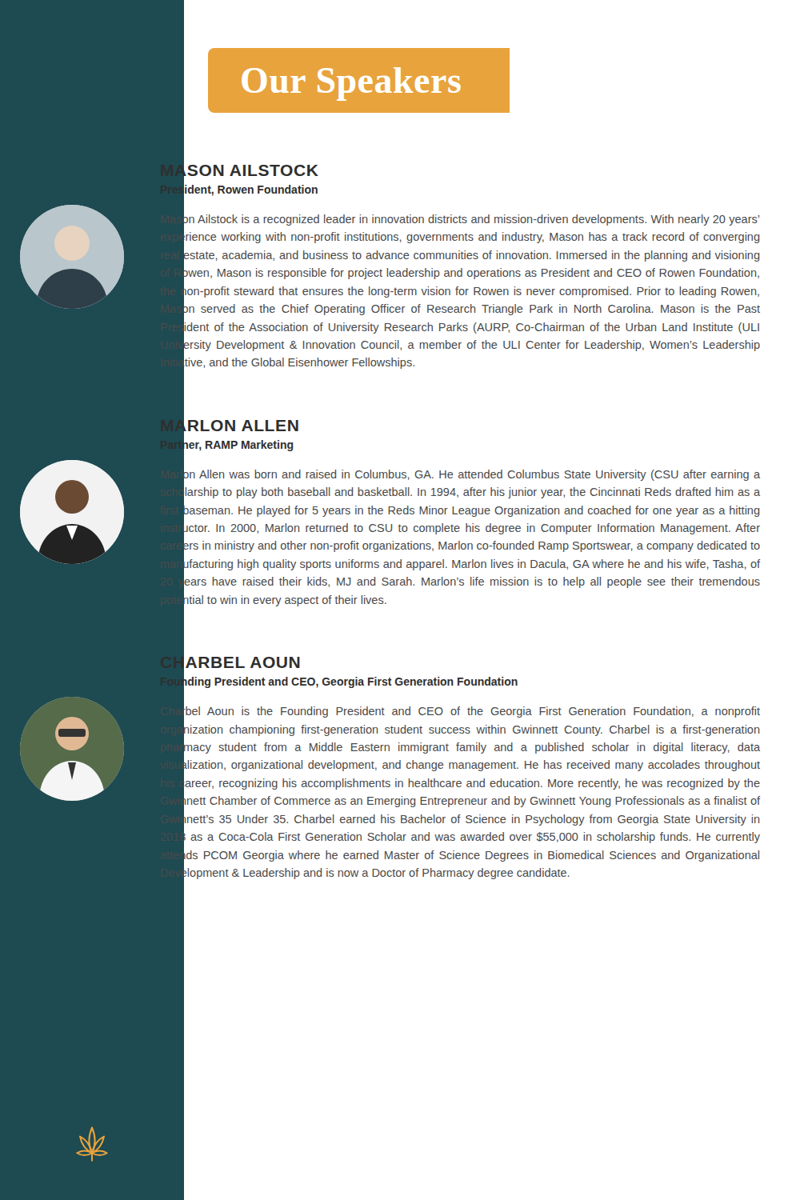Our Speakers
Mason Ailstock
President, Rowen Foundation
Mason Ailstock is a recognized leader in innovation districts and mission-driven developments. With nearly 20 years’ experience working with non-profit institutions, governments and industry, Mason has a track record of converging real estate, academia, and business to advance communities of innovation. Immersed in the planning and visioning of Rowen, Mason is responsible for project leadership and operations as President and CEO of Rowen Foundation, the non-profit steward that ensures the long-term vision for Rowen is never compromised. Prior to leading Rowen, Mason served as the Chief Operating Officer of Research Triangle Park in North Carolina. Mason is the Past President of the Association of University Research Parks (AURP, Co-Chairman of the Urban Land Institute (ULI University Development & Innovation Council, a member of the ULI Center for Leadership, Women’s Leadership Initiative, and the Global Eisenhower Fellowships.
Marlon Allen
Partner, RAMP Marketing
Marlon Allen was born and raised in Columbus, GA. He attended Columbus State University (CSU after earning a scholarship to play both baseball and basketball. In 1994, after his junior year, the Cincinnati Reds drafted him as a first baseman. He played for 5 years in the Reds Minor League Organization and coached for one year as a hitting instructor. In 2000, Marlon returned to CSU to complete his degree in Computer Information Management. After careers in ministry and other non-profit organizations, Marlon co-founded Ramp Sportswear, a company dedicated to manufacturing high quality sports uniforms and apparel. Marlon lives in Dacula, GA where he and his wife, Tasha, of 20 years have raised their kids, MJ and Sarah. Marlon’s life mission is to help all people see their tremendous potential to win in every aspect of their lives.
Charbel Aoun
Founding President and CEO, Georgia First Generation Foundation
Charbel Aoun is the Founding President and CEO of the Georgia First Generation Foundation, a nonprofit organization championing first-generation student success within Gwinnett County. Charbel is a first-generation pharmacy student from a Middle Eastern immigrant family and a published scholar in digital literacy, data visualization, organizational development, and change management. He has received many accolades throughout his career, recognizing his accomplishments in healthcare and education. More recently, he was recognized by the Gwinnett Chamber of Commerce as an Emerging Entrepreneur and by Gwinnett Young Professionals as a finalist of Gwinnett’s 35 Under 35. Charbel earned his Bachelor of Science in Psychology from Georgia State University in 2018 as a Coca-Cola First Generation Scholar and was awarded over $55,000 in scholarship funds. He currently attends PCOM Georgia where he earned Master of Science Degrees in Biomedical Sciences and Organizational Development & Leadership and is now a Doctor of Pharmacy degree candidate.